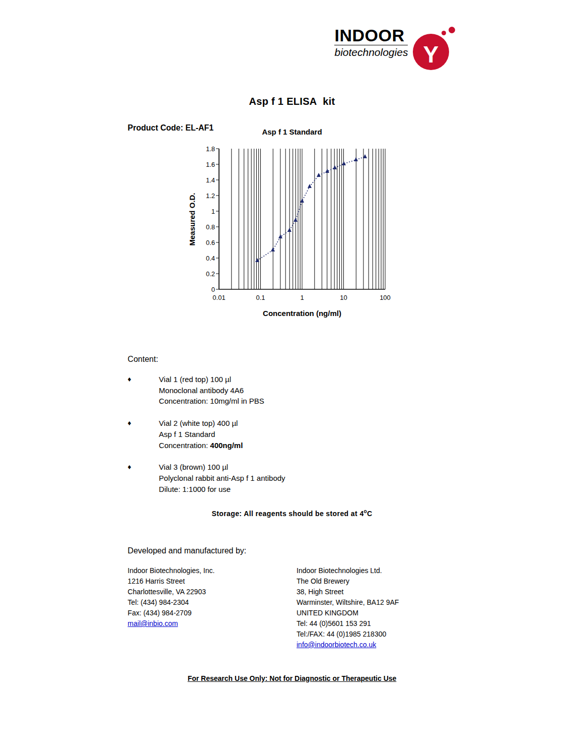INDOOR
biotechnologies
Y
Asp f 1 ELISA kit
Product Code: EL-AF1
Asp f 1 Standard
Measured O.D. 1.8 1.6 1.4 1.2 1 0.8 0.6 0.4 0.2 0 0.01 0.1 1 10 100 Concentration (ng/ml)
Content:
♦
Vial 1 (red top) 100 µl
Monoclonal antibody 4A6
Concentration: 10mg/ml in PBS
♦
Vial 2 (white top) 400 µl
Asp f 1 Standard
Concentration: 400ng/ml
♦
Vial 3 (brown) 100 µl
Polyclonal rabbit anti-Asp f 1 antibody
Dilute: 1:1000 for use
Storage: All reagents should be stored at 4oC
Developed and manufactured by:
Indoor Biotechnologies, Inc.
1216 Harris Street
Charlottesville, VA 22903
Tel: (434) 984-2304
Fax: (434) 984-2709
mail@inbio.com
Indoor Biotechnologies Ltd.
The Old Brewery
38, High Street
Warminster, Wiltshire, BA12 9AF
UNITED KINGDOM
Tel: 44 (0)5601 153 291
Tel:/FAX: 44 (0)1985 218300
info@indoorbiotech.co.uk
For Research Use Only: Not for Diagnostic or Therapeutic Use